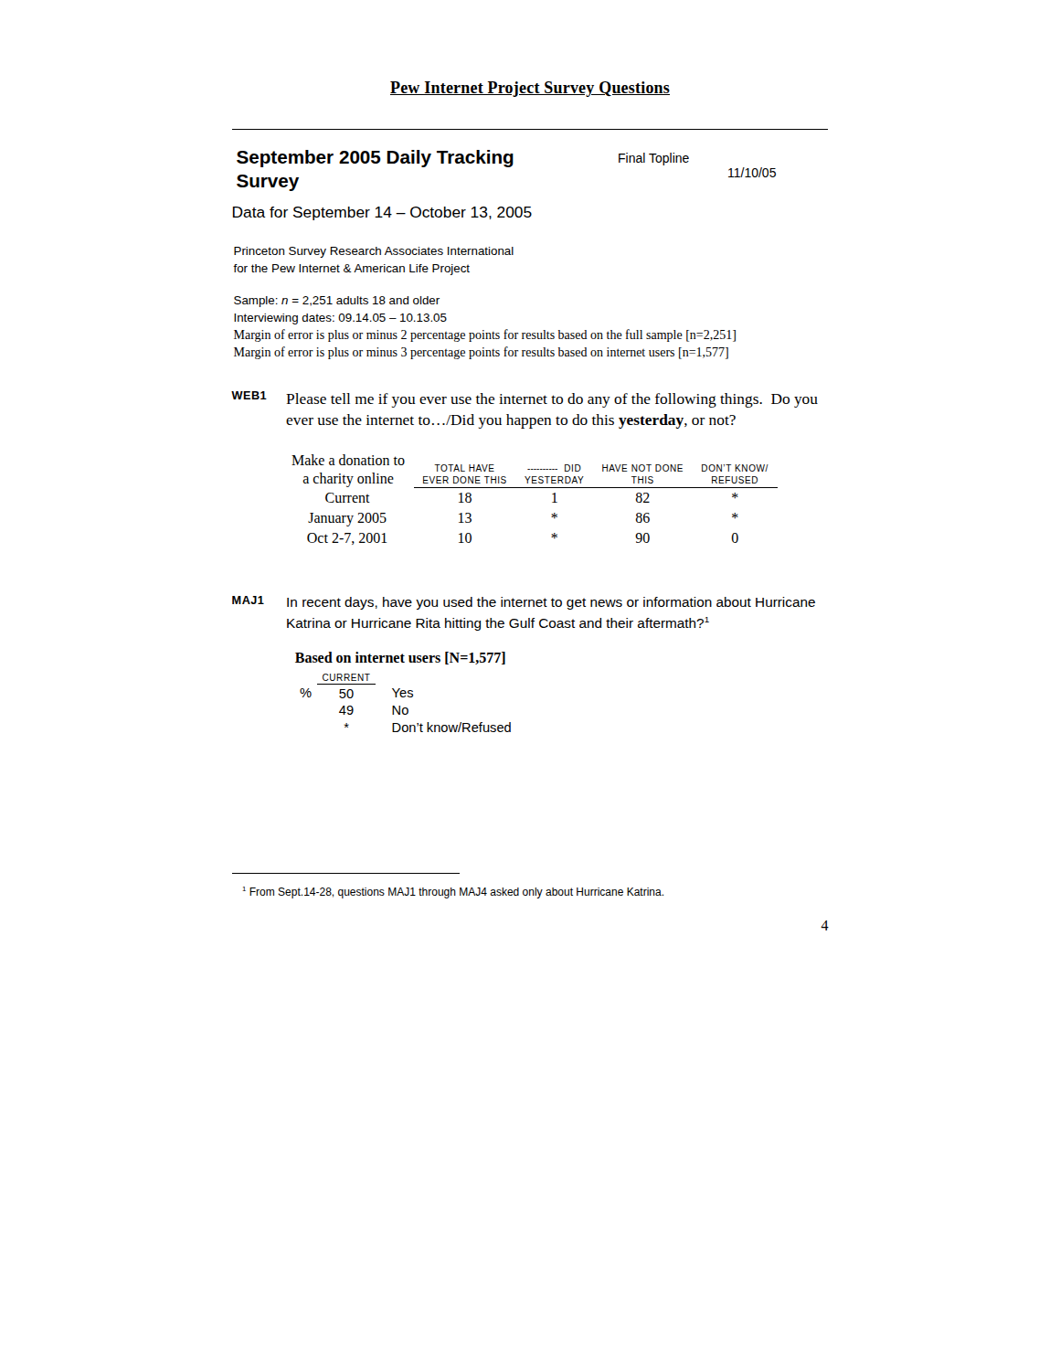Pew Internet Project Survey Questions
September 2005 Daily Tracking
Survey
Final Topline 11/10/05
Data for September 14 – October 13, 2005
Princeton Survey Research Associates International
for the Pew Internet & American Life Project
Sample: n = 2,251 adults 18 and older
Interviewing dates: 09.14.05 – 10.13.05
Margin of error is plus or minus 2 percentage points for results based on the full sample [n=2,251]
Margin of error is plus or minus 3 percentage points for results based on internet users [n=1,577]
WEB1
Please tell me if you ever use the internet to do any of the following things. Do you ever use the internet to…/Did you happen to do this yesterday, or not?
| Make a donation to a charity online | TOTAL HAVE EVER DONE THIS | ---------- DID YESTERDAY | HAVE NOT DONE THIS | DON’T KNOW/ REFUSED |
| Current | 18 | 1 | 82 | * |
| January 2005 | 13 | * | 86 | * |
| Oct 2-7, 2001 | 10 | * | 90 | 0 |
MAJ1
In recent days, have you used the internet to get news or information about Hurricane Katrina or Hurricane Rita hitting the Gulf Coast and their aftermath?1
Based on internet users [N=1,577]
| | CURRENT | |
| % | 50 | Yes |
| | 49 | No |
| | * | Don’t know/Refused |
1 From Sept.14-28, questions MAJ1 through MAJ4 asked only about Hurricane Katrina.
4